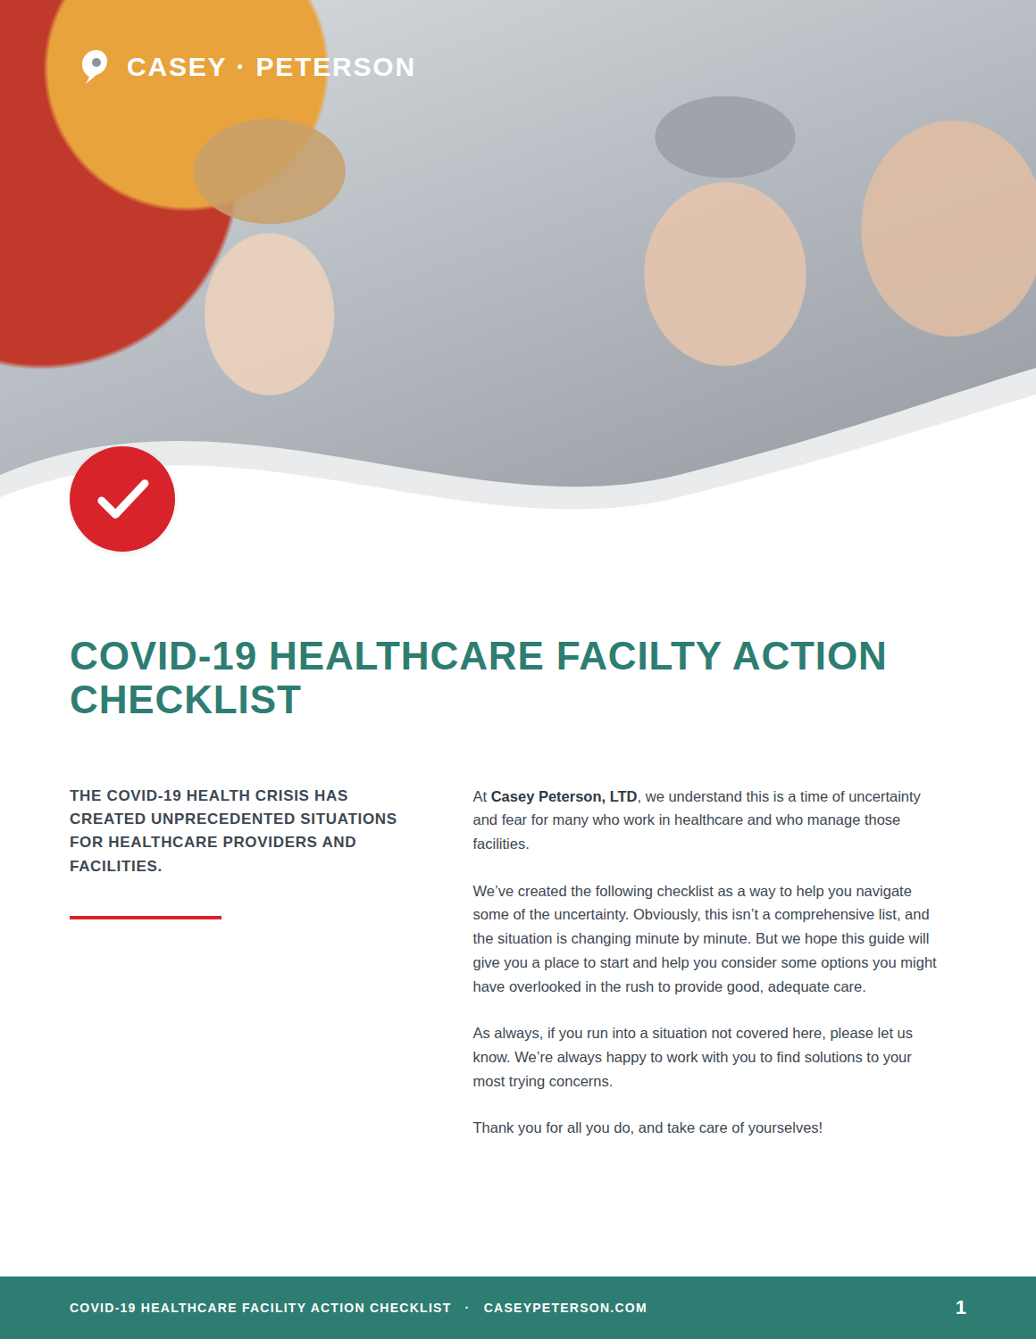CASEY · PETERSON
COVID-19 Healthcare Facilty Action Checklist
The COVID-19 health crisis has created unprecedented situations for healthcare providers and facilities.
At Casey Peterson, LTD, we understand this is a time of uncertainty and fear for many who work in healthcare and who manage those facilities.
We’ve created the following checklist as a way to help you navigate some of the uncertainty. Obviously, this isn’t a comprehensive list, and the situation is changing minute by minute. But we hope this guide will give you a place to start and help you consider some options you might have overlooked in the rush to provide good, adequate care.
As always, if you run into a situation not covered here, please let us know. We’re always happy to work with you to find solutions to your most trying concerns.
Thank you for all you do, and take care of yourselves!
COVID-19 Healthcare Facility Action Checklist · caseypeterson.com 1